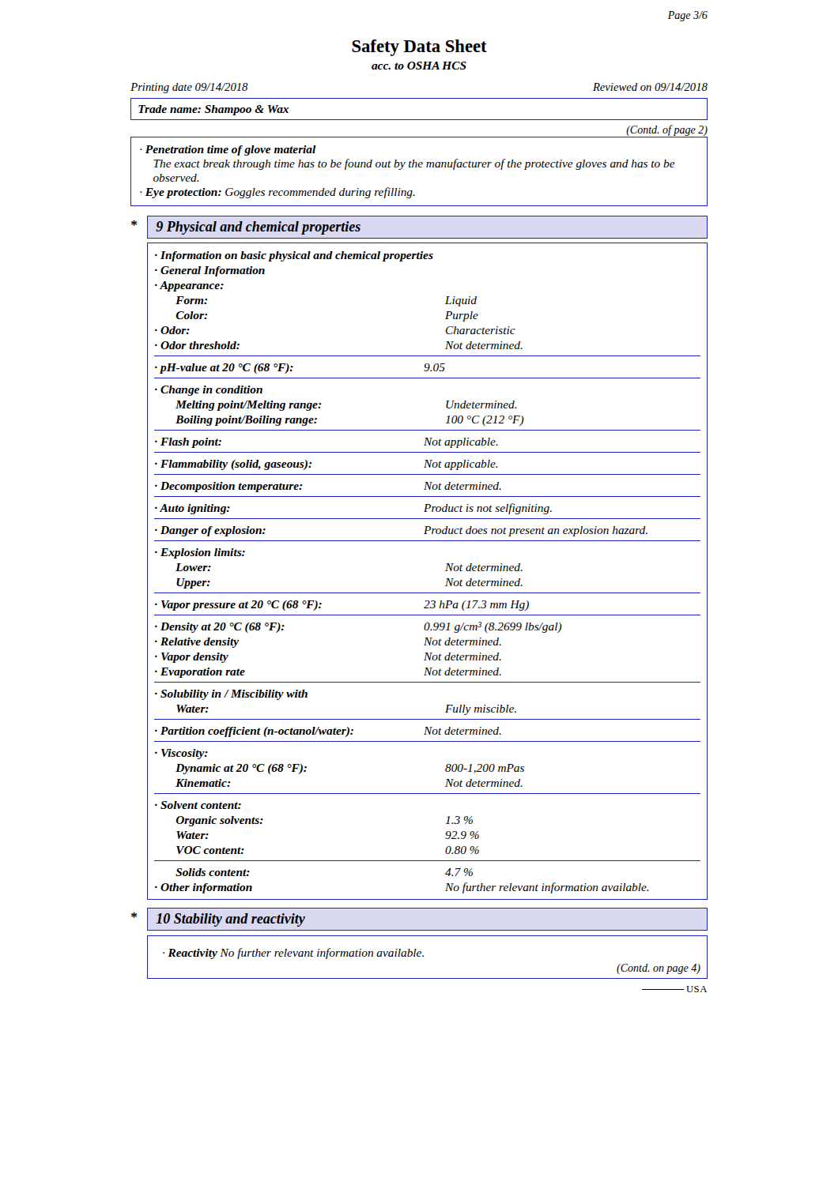Page 3/6
Safety Data Sheet
acc. to OSHA HCS
Printing date 09/14/2018 Reviewed on 09/14/2018
Trade name: Shampoo & Wax
(Contd. of page 2)
· Penetration time of glove material
The exact break through time has to be found out by the manufacturer of the protective gloves and has to be observed.
· Eye protection: Goggles recommended during refilling.
*
9 Physical and chemical properties
| · Information on basic physical and chemical properties |
| · General Information |
| · Appearance: |
| Form: | Liquid |
| Color: | Purple |
| · Odor: | Characteristic |
| · Odor threshold: | Not determined. |
| · pH-value at 20 °C (68 °F): | 9.05 |
| · Change in condition |
| Melting point/Melting range: | Undetermined. |
| Boiling point/Boiling range: | 100 °C (212 °F) |
| · Flash point: | Not applicable. |
| · Flammability (solid, gaseous): | Not applicable. |
| · Decomposition temperature: | Not determined. |
| · Auto igniting: | Product is not selfigniting. |
| · Danger of explosion: | Product does not present an explosion hazard. |
| · Explosion limits: |
| Lower: | Not determined. |
| Upper: | Not determined. |
| · Vapor pressure at 20 °C (68 °F): | 23 hPa (17.3 mm Hg) |
| · Density at 20 °C (68 °F): | 0.991 g/cm³ (8.2699 lbs/gal) |
| · Relative density | Not determined. |
| · Vapor density | Not determined. |
| · Evaporation rate | Not determined. |
| · Solubility in / Miscibility with |
| Water: | Fully miscible. |
| · Partition coefficient (n-octanol/water): | Not determined. |
| · Viscosity: |
| Dynamic at 20 °C (68 °F): | 800-1,200 mPas |
| Kinematic: | Not determined. |
| · Solvent content: |
| Organic solvents: | 1.3 % |
| Water: | 92.9 % |
| VOC content: | 0.80 % |
| Solids content: | 4.7 % |
| · Other information | No further relevant information available. |
*
10 Stability and reactivity
· Reactivity No further relevant information available.
(Contd. on page 4)
USA